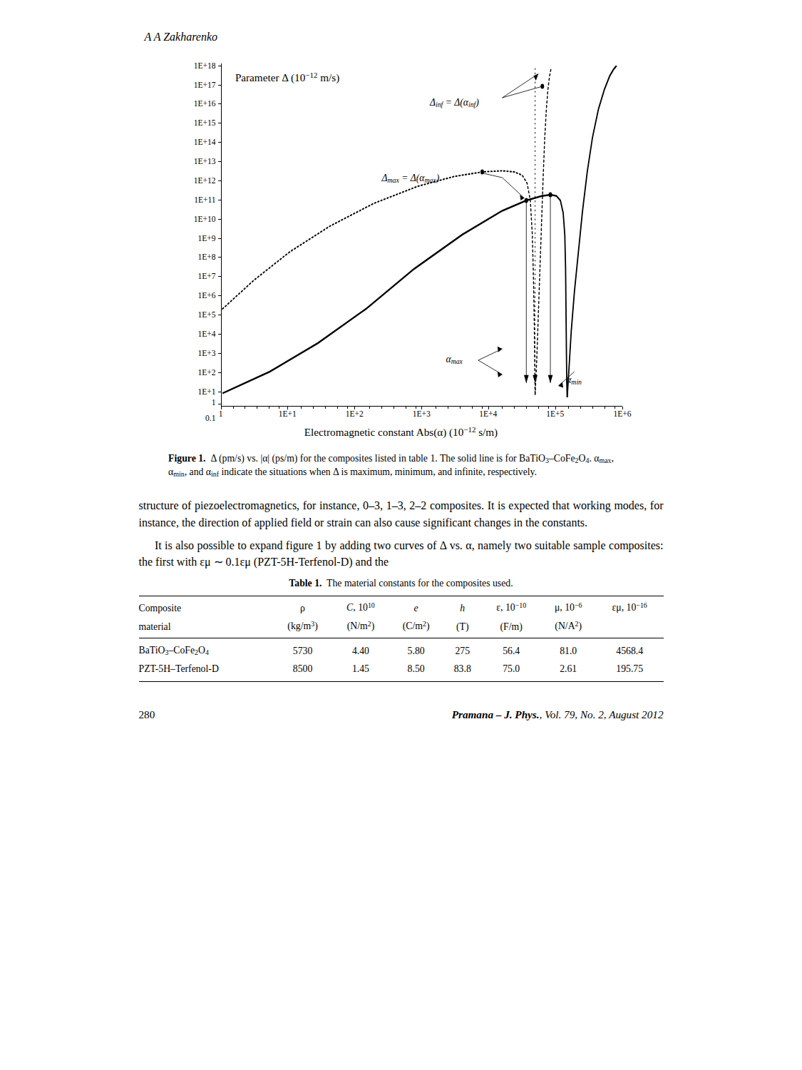A A Zakharenko
1E+18 1E+17 1E+16 1E+15 1E+14 1E+13 1E+12 1E+11 1E+10 1E+9 1E+8 1E+7 1E+6 1E+5 1E+4 1E+3 1E+2 1E+1 1 0.1
Parameter Δ (10−12 m/s)
Δinf = Δ(αinf)
Δmax = Δ(αmax)
αmax
αmin
1 1E+1 1E+2 1E+3 1E+4 1E+5 1E+6
Electromagnetic constant Abs(α) (10−12 s/m)
Figure 1. Δ (pm/s) vs. |α| (ps/m) for the composites listed in table 1. The solid line is for BaTiO3–CoFe2 O4. αmax, αmin, and αinf indicate the situations when Δ is maximum, minimum, and infinite, respectively.
structure of piezoelectromagnetics, for instance, 0–3, 1–3, 2–2 composites. It is expected that working modes, for instance, the direction of applied field or strain can also cause significant changes in the constants.
It is also possible to expand figure 1 by adding two curves of Δ vs. α, namely two suitable sample composites: the first with εμ ∼ 0.1εμ (PZT-5H-Terfenol-D) and the
Table 1. The material constants for the composites used.
| Composite | ρ | C , 10 10 | e | h | ε, 10 −10 | μ, 10 −6 | εμ, 10 −16 |
| --- | --- | --- | --- | --- | --- | --- | --- |
| material | (kg/m 3 ) | (N/m 2 ) | (C/m 2 ) | (T) | (F/m) | (N/A 2 ) | |
| BaTiO 3 –CoFe 2 O 4 | 5730 | 4.40 | 5.80 | 275 | 56.4 | 81.0 | 4568.4 |
| PZT-5H–Terfenol-D | 8500 | 1.45 | 8.50 | 83.8 | 75.0 | 2.61 | 195.75 |
280 Pramana – J. Phys., Vol. 79, No. 2, August 2012